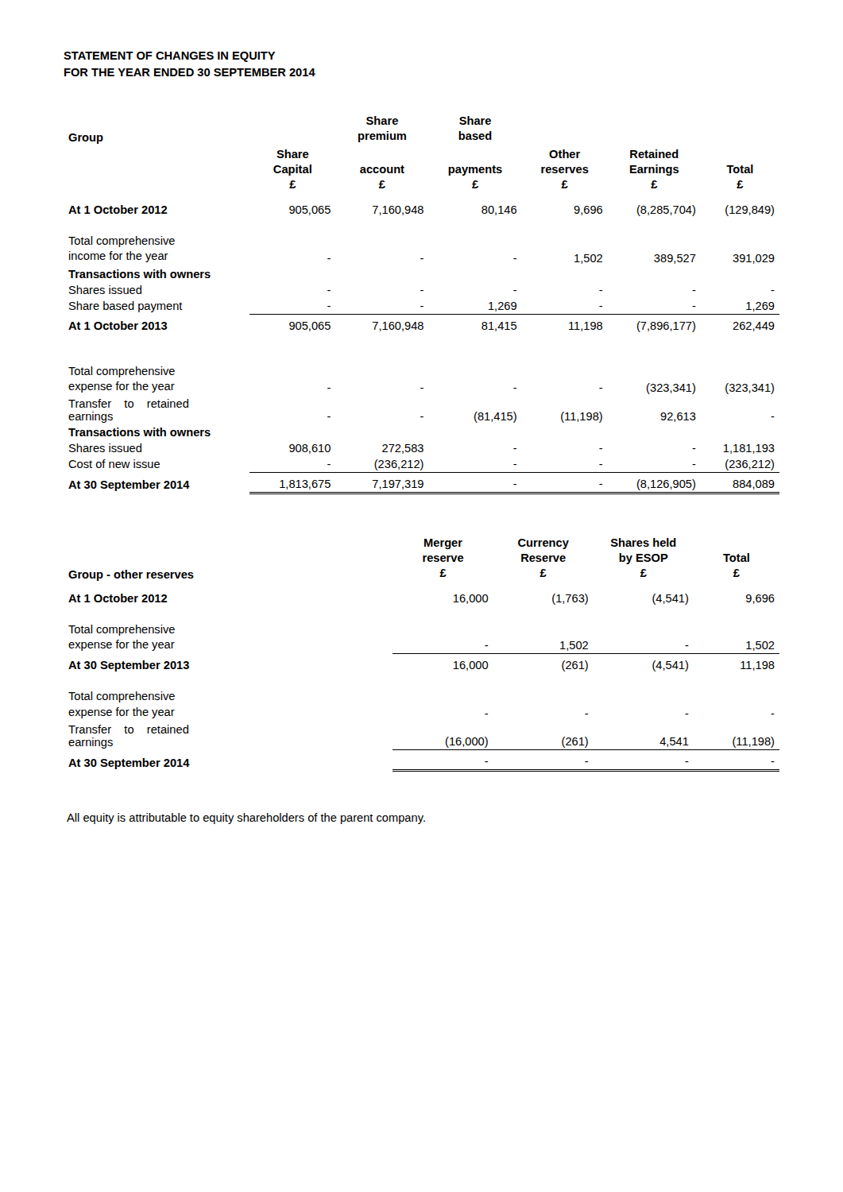STATEMENT OF CHANGES IN EQUITY
FOR THE YEAR ENDED 30 SEPTEMBER 2014
| Group | | Share premium | Share based | | | |
| --- | --- | --- | --- | --- | --- | --- |
| | Share Capital £ | account £ | payments £ | Other reserves £ | Retained Earnings £ | Total £ |
| At 1 October 2012 | 905,065 | 7,160,948 | 80,146 | 9,696 | (8,285,704) | (129,849) |
| Total comprehensive income for the year | - | - | - | 1,502 | 389,527 | 391,029 |
| Transactions with owners | | | | | | |
| Shares issued | - | - | - | - | - | - |
| Share based payment | - | - | 1,269 | - | - | 1,269 |
| At 1 October 2013 | 905,065 | 7,160,948 | 81,415 | 11,198 | (7,896,177) | 262,449 |
| Total comprehensive expense for the year | - | - | - | - | (323,341) | (323,341) |
| Transfer to retained earnings | - | - | (81,415) | (11,198) | 92,613 | - |
| Transactions with owners | | | | | | |
| Shares issued | 908,610 | 272,583 | - | - | - | 1,181,193 |
| Cost of new issue | - | (236,212) | - | - | - | (236,212) |
| At 30 September 2014 | 1,813,675 | 7,197,319 | - | - | (8,126,905) | 884,089 |
| Group - other reserves | Merger reserve £ | Currency Reserve £ | Shares held by ESOP £ | Total £ |
| --- | --- | --- | --- | --- |
| At 1 October 2012 | 16,000 | (1,763) | (4,541) | 9,696 |
| Total comprehensive expense for the year | - | 1,502 | - | 1,502 |
| At 30 September 2013 | 16,000 | (261) | (4,541) | 11,198 |
| Total comprehensive expense for the year | - | - | - | - |
| Transfer to retained earnings | (16,000) | (261) | 4,541 | (11,198) |
| At 30 September 2014 | - | - | - | - |
All equity is attributable to equity shareholders of the parent company.